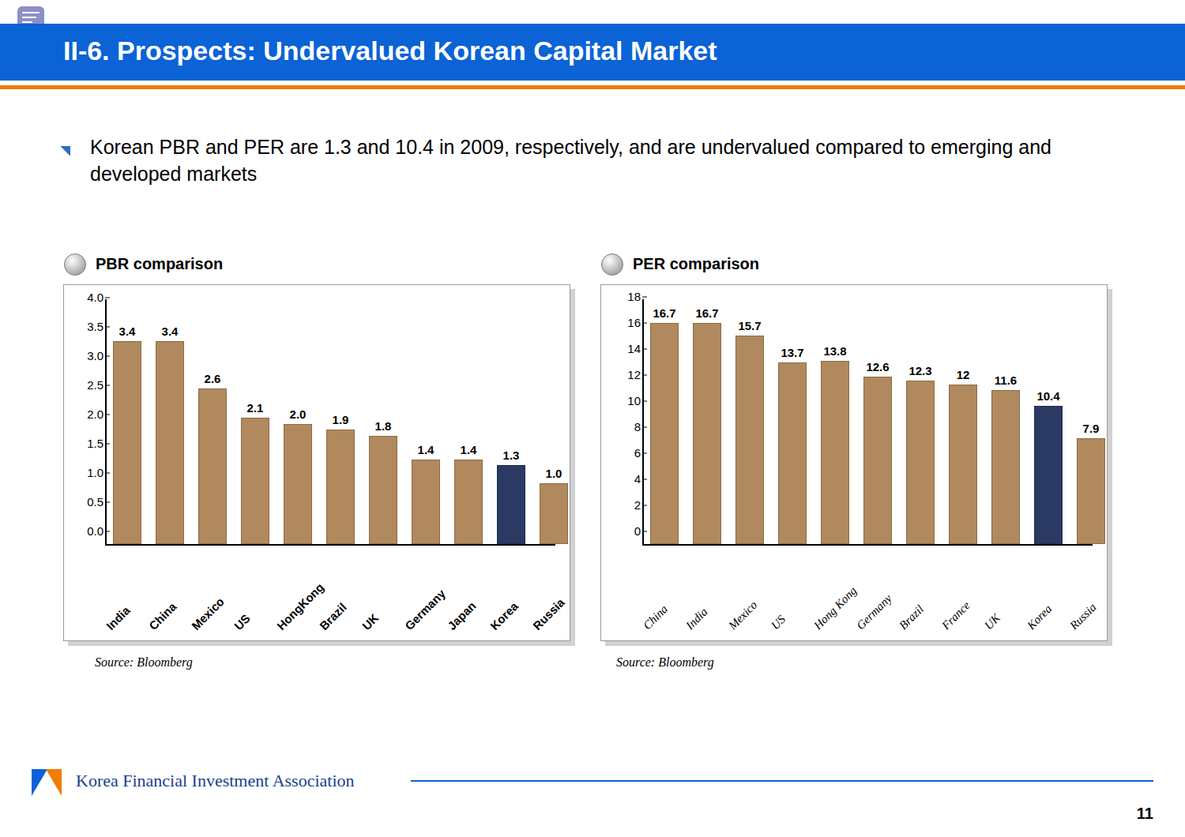II-6. Prospects: Undervalued Korean Capital Market
Korean PBR and PER are 1.3 and 10.4 in 2009, respectively, and are undervalued compared to emerging and developed markets
PBR comparison
0.0
0.5
1.0
1.5
2.0
2.5
3.0
3.5
4.0
3.4
3.4
2.6
2.1
2.0
1.9
1.8
1.4
1.4
1.3
1.0
India
China
Mexico
US
HongKong
Brazil
UK
Germany
Japan
Korea
Russia
Source: Bloomberg
PER comparison
0
2
4
6
8
10
12
14
16
18
16.7
16.7
15.7
13.7
13.8
12.6
12.3
12
11.6
10.4
7.9
China
India
Mexico
US
Hong Kong
Germany
Brazil
France
UK
Korea
Russia
Source: Bloomberg
Korea Financial Investment Association
11